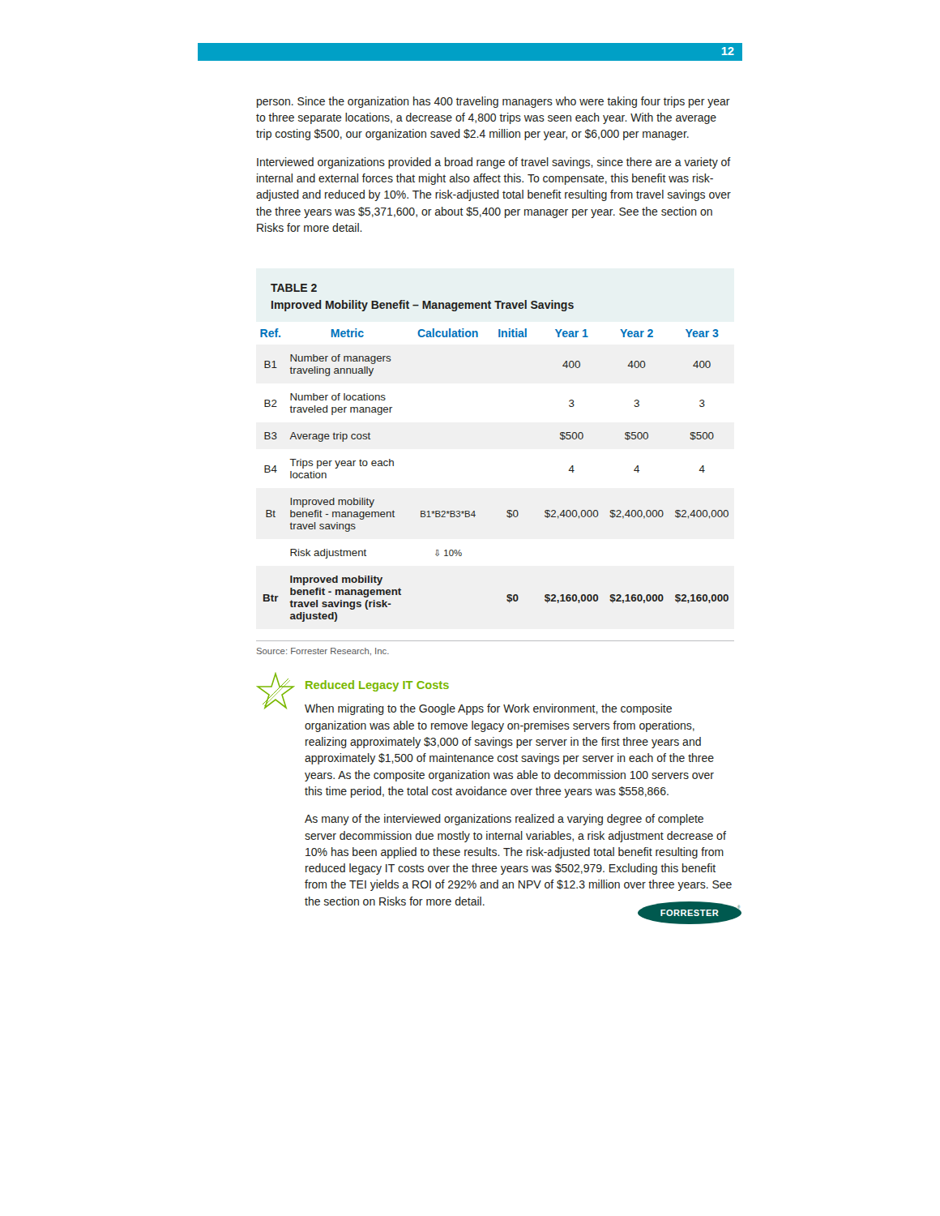12
person. Since the organization has 400 traveling managers who were taking four trips per year to three separate locations, a decrease of 4,800 trips was seen each year. With the average trip costing $500, our organization saved $2.4 million per year, or $6,000 per manager.
Interviewed organizations provided a broad range of travel savings, since there are a variety of internal and external forces that might also affect this. To compensate, this benefit was risk-adjusted and reduced by 10%. The risk-adjusted total benefit resulting from travel savings over the three years was $5,371,600, or about $5,400 per manager per year. See the section on Risks for more detail.
TABLE 2
Improved Mobility Benefit – Management Travel Savings
| Ref. | Metric | Calculation | Initial | Year 1 | Year 2 | Year 3 |
| --- | --- | --- | --- | --- | --- | --- |
| B1 | Number of managers traveling annually | | | 400 | 400 | 400 |
| B2 | Number of locations traveled per manager | | | 3 | 3 | 3 |
| B3 | Average trip cost | | | $500 | $500 | $500 |
| B4 | Trips per year to each location | | | 4 | 4 | 4 |
| Bt | Improved mobility benefit - management travel savings | B1*B2*B3*B4 | $0 | $2,400,000 | $2,400,000 | $2,400,000 |
| | Risk adjustment | ⇩ 10% | | | | |
| Btr | Improved mobility benefit - management travel savings (risk-adjusted) | | $0 | $2,160,000 | $2,160,000 | $2,160,000 |
Source: Forrester Research, Inc.
Reduced Legacy IT Costs
When migrating to the Google Apps for Work environment, the composite organization was able to remove legacy on-premises servers from operations, realizing approximately $3,000 of savings per server in the first three years and approximately $1,500 of maintenance cost savings per server in each of the three years. As the composite organization was able to decommission 100 servers over this time period, the total cost avoidance over three years was $558,866.
As many of the interviewed organizations realized a varying degree of complete server decommission due mostly to internal variables, a risk adjustment decrease of 10% has been applied to these results. The risk-adjusted total benefit resulting from reduced legacy IT costs over the three years was $502,979. Excluding this benefit from the TEI yields a ROI of 292% and an NPV of $12.3 million over three years. See the section on Risks for more detail.
FORRESTER ®